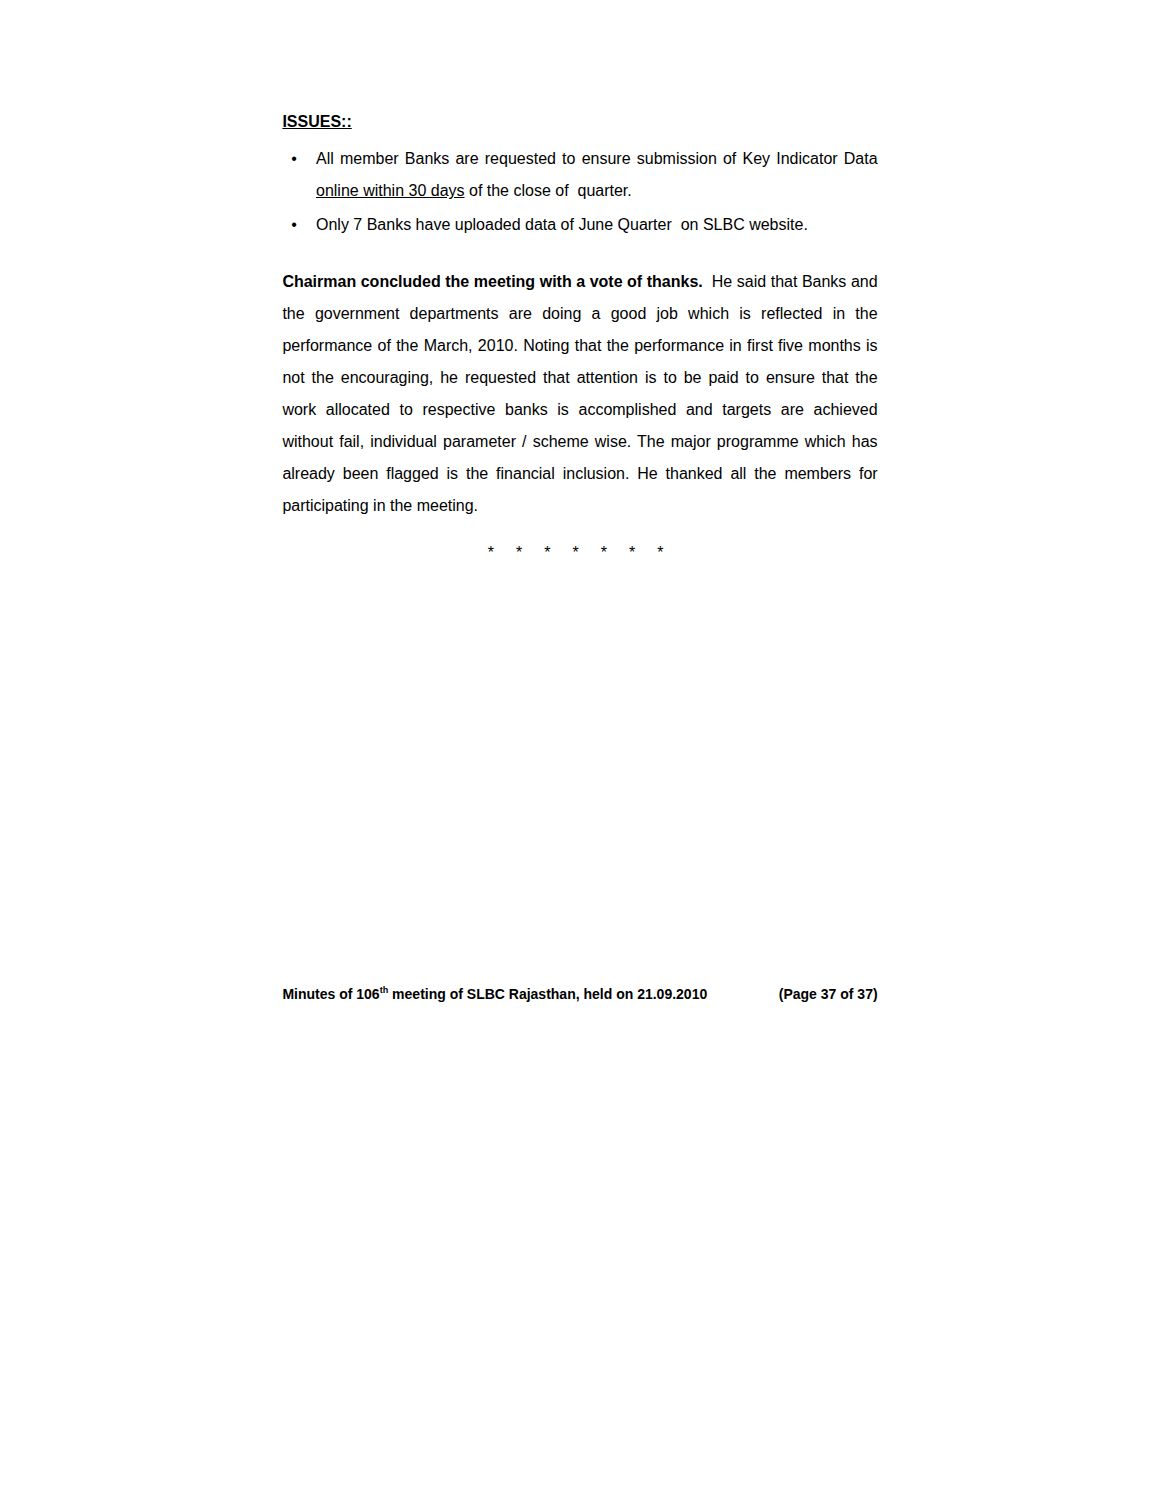ISSUES::
All member Banks are requested to ensure submission of Key Indicator Data online within 30 days of the close of quarter.
Only 7 Banks have uploaded data of June Quarter on SLBC website.
Chairman concluded the meeting with a vote of thanks. He said that Banks and the government departments are doing a good job which is reflected in the performance of the March, 2010. Noting that the performance in first five months is not the encouraging, he requested that attention is to be paid to ensure that the work allocated to respective banks is accomplished and targets are achieved without fail, individual parameter / scheme wise. The major programme which has already been flagged is the financial inclusion. He thanked all the members for participating in the meeting.
* * * * * * *
Minutes of 106th meeting of SLBC Rajasthan, held on 21.09.2010 (Page 37 of 37)